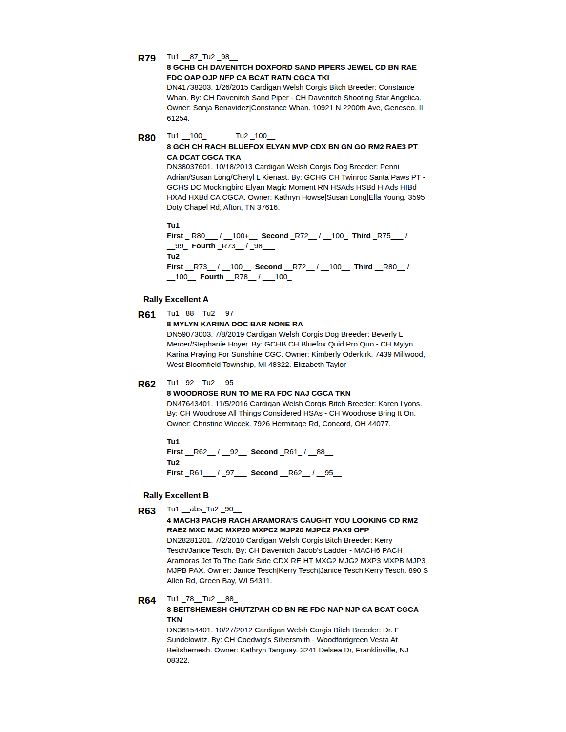R79
Tu1 __87_Tu2 _98__
8 GCHB CH DAVENITCH DOXFORD SAND PIPERS JEWEL CD BN RAE FDC OAP OJP NFP CA BCAT RATN CGCA TKI
DN41738203. 1/26/2015 Cardigan Welsh Corgis Bitch Breeder: Constance Whan. By: CH Davenitch Sand Piper - CH Davenitch Shooting Star Angelica. Owner: Sonja Benavidez|Constance Whan. 10921 N 2200th Ave, Geneseo, IL 61254.
R80
Tu1 __100_ Tu2 _100__
8 GCH CH RACH BLUEFOX ELYAN MVP CDX BN GN GO RM2 RAE3 PT CA DCAT CGCA TKA
DN38037601. 10/18/2013 Cardigan Welsh Corgis Dog Breeder: Penni Adrian/Susan Long/Cheryl L Kienast. By: GCHG CH Twinroc Santa Paws PT - GCHS DC Mockingbird Elyan Magic Moment RN HSAds HSBd HIAds HIBd HXAd HXBd CA CGCA. Owner: Kathryn Howse|Susan Long|Ella Young. 3595 Doty Chapel Rd, Afton, TN 37616.
Tu1
First _ R80___ / __100+__ Second _R72__ / __100_ Third _R75___ / __99_ Fourth _R73__ / _98___
Tu2
First __R73__ / __100__ Second __R72__ / __100__ Third __R80__ / __100__ Fourth __R78__ / ___100_
Rally Excellent A
R61
Tu1 _88__Tu2 __97_
8 MYLYN KARINA DOC BAR NONE RA
DN59073003. 7/8/2019 Cardigan Welsh Corgis Dog Breeder: Beverly L Mercer/Stephanie Hoyer. By: GCHB CH Bluefox Quid Pro Quo - CH Mylyn Karina Praying For Sunshine CGC. Owner: Kimberly Oderkirk. 7439 Millwood, West Bloomfield Township, MI 48322. Elizabeth Taylor
R62
Tu1 _92_ Tu2 __95_
8 WOODROSE RUN TO ME RA FDC NAJ CGCA TKN
DN47643401. 11/5/2016 Cardigan Welsh Corgis Bitch Breeder: Karen Lyons. By: CH Woodrose All Things Considered HSAs - CH Woodrose Bring It On. Owner: Christine Wiecek. 7926 Hermitage Rd, Concord, OH 44077.
Tu1
First __R62__ / __92__ Second _R61_ / __88__
Tu2
First _R61___ / _97___ Second __R62__ / __95__
Rally Excellent B
R63
Tu1 __abs_Tu2 _90__
4 MACH3 PACH9 RACH ARAMORA'S CAUGHT YOU LOOKING CD RM2 RAE2 MXC MJC MXP20 MXPC2 MJP20 MJPC2 PAX9 OFP
DN28281201. 7/2/2010 Cardigan Welsh Corgis Bitch Breeder: Kerry Tesch/Janice Tesch. By: CH Davenitch Jacob's Ladder - MACH6 PACH Aramoras Jet To The Dark Side CDX RE HT MXG2 MJG2 MXP3 MXPB MJP3 MJPB PAX. Owner: Janice Tesch|Kerry Tesch|Janice Tesch|Kerry Tesch. 890 S Allen Rd, Green Bay, WI 54311.
R64
Tu1 _78__Tu2 __88_
8 BEITSHEMESH CHUTZPAH CD BN RE FDC NAP NJP CA BCAT CGCA TKN
DN36154401. 10/27/2012 Cardigan Welsh Corgis Bitch Breeder: Dr. E Sundelowitz. By: CH Coedwig's Silversmith - Woodfordgreen Vesta At Beitshemesh. Owner: Kathryn Tanguay. 3241 Delsea Dr, Franklinville, NJ 08322.